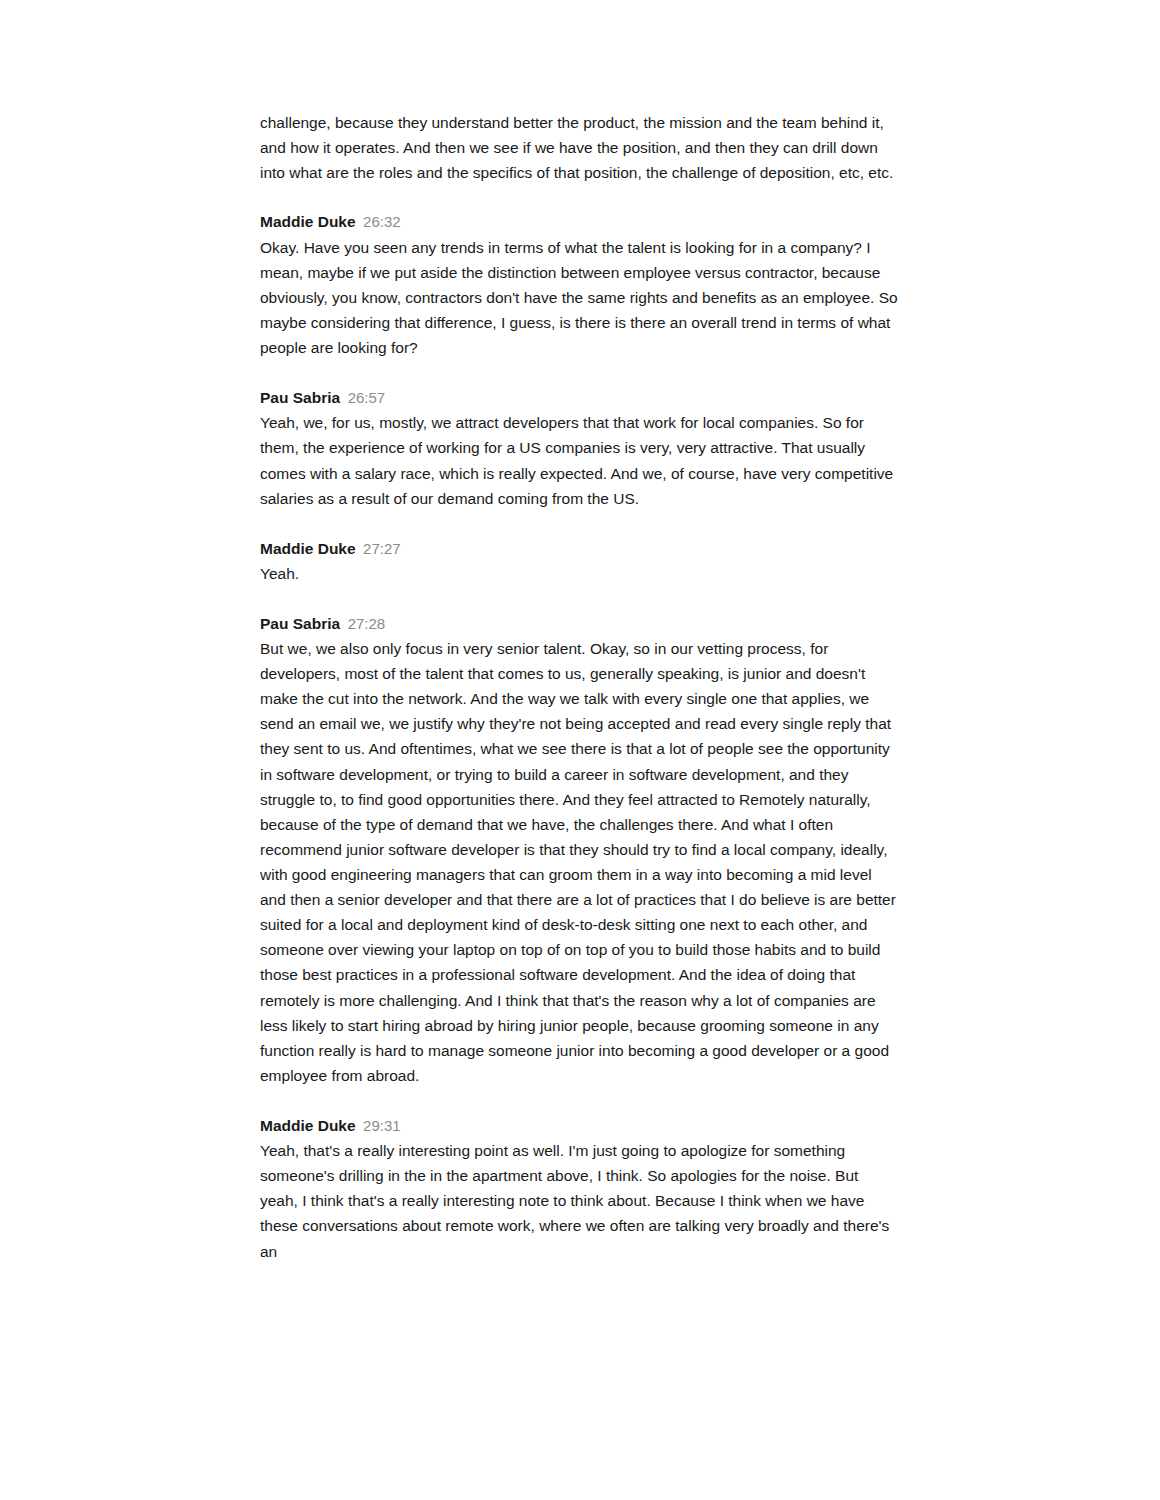challenge, because they understand better the product, the mission and the team behind it, and how it operates. And then we see if we have the position, and then they can drill down into what are the roles and the specifics of that position, the challenge of deposition, etc, etc.
Maddie Duke 26:32
Okay. Have you seen any trends in terms of what the talent is looking for in a company? I mean, maybe if we put aside the distinction between employee versus contractor, because obviously, you know, contractors don't have the same rights and benefits as an employee. So maybe considering that difference, I guess, is there is there an overall trend in terms of what people are looking for?
Pau Sabria 26:57
Yeah, we, for us, mostly, we attract developers that that work for local companies. So for them, the experience of working for a US companies is very, very attractive. That usually comes with a salary race, which is really expected. And we, of course, have very competitive salaries as a result of our demand coming from the US.
Maddie Duke 27:27
Yeah.
Pau Sabria 27:28
But we, we also only focus in very senior talent. Okay, so in our vetting process, for developers, most of the talent that comes to us, generally speaking, is junior and doesn't make the cut into the network. And the way we talk with every single one that applies, we send an email we, we justify why they're not being accepted and read every single reply that they sent to us. And oftentimes, what we see there is that a lot of people see the opportunity in software development, or trying to build a career in software development, and they struggle to, to find good opportunities there. And they feel attracted to Remotely naturally, because of the type of demand that we have, the challenges there. And what I often recommend junior software developer is that they should try to find a local company, ideally, with good engineering managers that can groom them in a way into becoming a mid level and then a senior developer and that there are a lot of practices that I do believe is are better suited for a local and deployment kind of desk-to-desk sitting one next to each other, and someone over viewing your laptop on top of on top of you to build those habits and to build those best practices in a professional software development. And the idea of doing that remotely is more challenging. And I think that that's the reason why a lot of companies are less likely to start hiring abroad by hiring junior people, because grooming someone in any function really is hard to manage someone junior into becoming a good developer or a good employee from abroad.
Maddie Duke 29:31
Yeah, that's a really interesting point as well. I'm just going to apologize for something someone's drilling in the in the apartment above, I think. So apologies for the noise. But yeah, I think that's a really interesting note to think about. Because I think when we have these conversations about remote work, where we often are talking very broadly and there's an